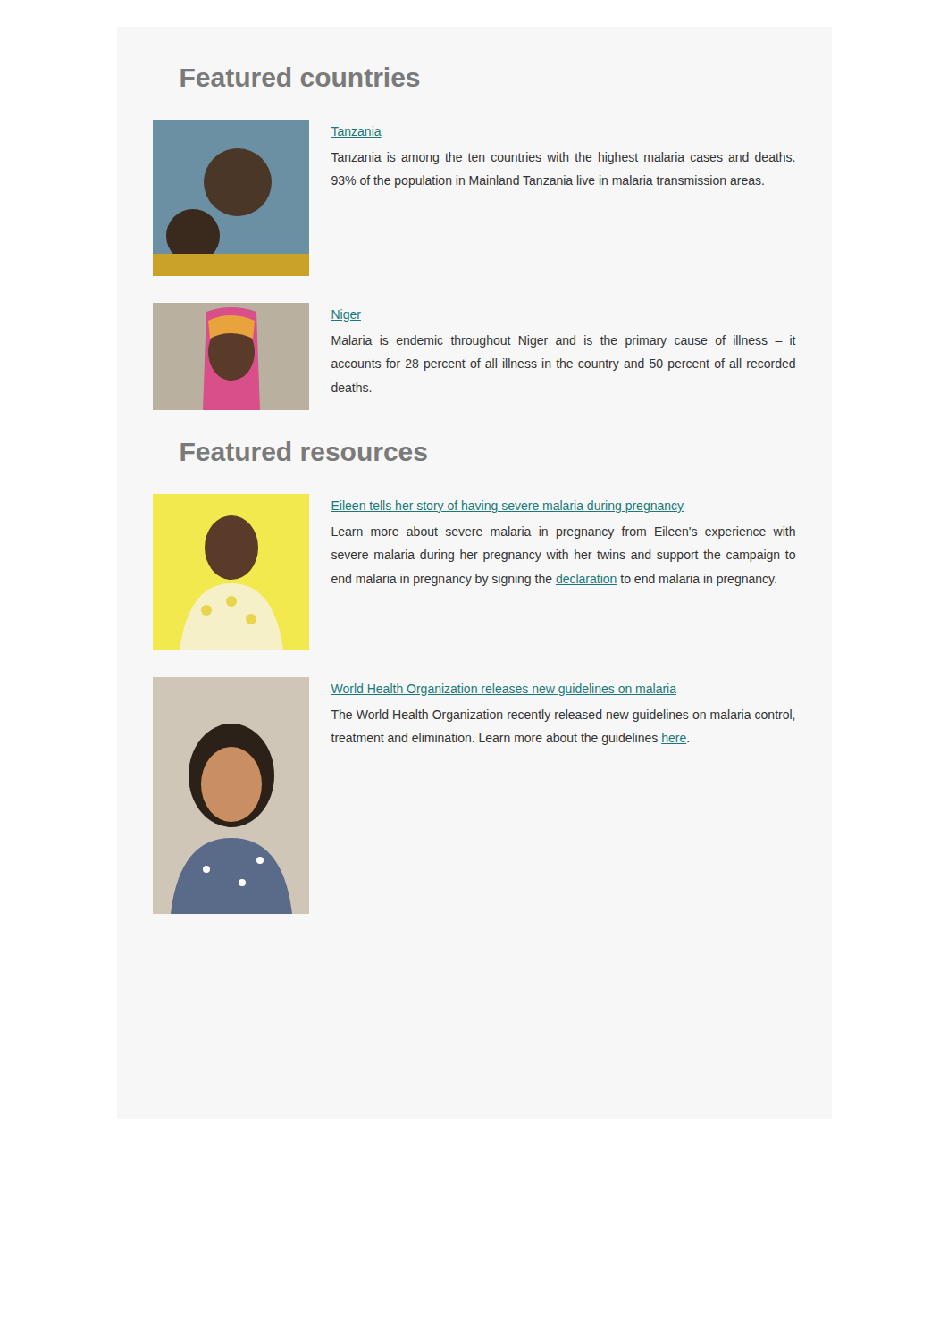Featured countries
Tanzania Tanzania is among the ten countries with the highest malaria cases and deaths. 93% of the population in Mainland Tanzania live in malaria transmission areas.
Niger Malaria is endemic throughout Niger and is the primary cause of illness – it accounts for 28 percent of all illness in the country and 50 percent of all recorded deaths.
Featured resources
Eileen tells her story of having severe malaria during pregnancy Learn more about severe malaria in pregnancy from Eileen's experience with severe malaria during her pregnancy with her twins and support the campaign to end malaria in pregnancy by signing the declaration to end malaria in pregnancy.
World Health Organization releases new guidelines on malaria The World Health Organization recently released new guidelines on malaria control, treatment and elimination. Learn more about the guidelines here.